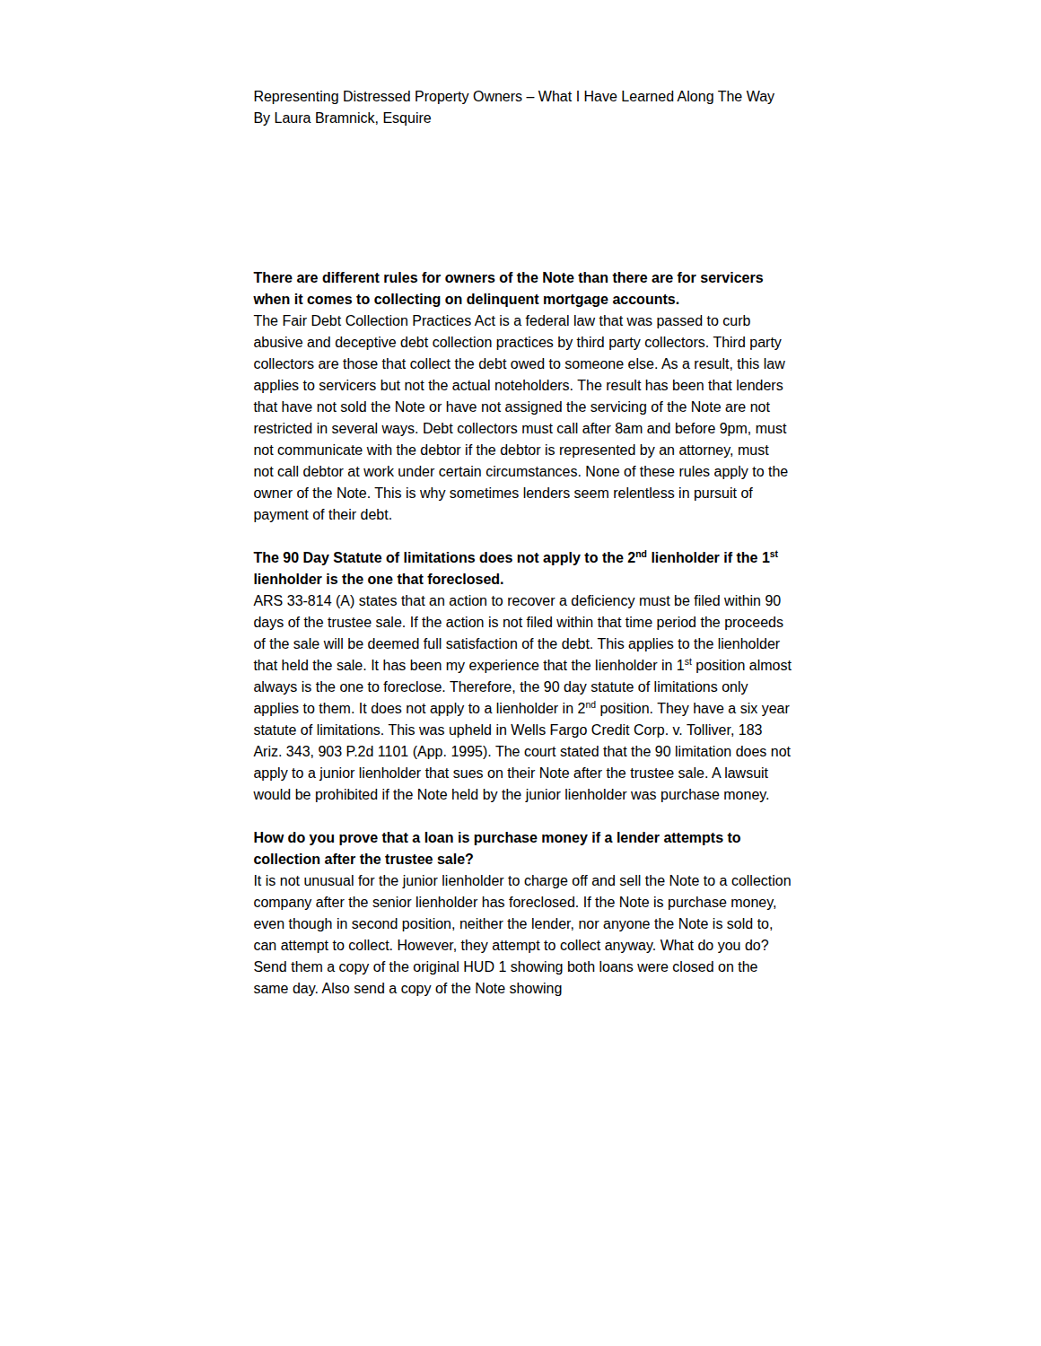Representing Distressed Property Owners – What I Have Learned Along The Way
By Laura Bramnick, Esquire
There are different rules for owners of the Note than there are for servicers when it comes to collecting on delinquent mortgage accounts.
The Fair Debt Collection Practices Act is a federal law that was passed to curb abusive and deceptive debt collection practices by third party collectors. Third party collectors are those that collect the debt owed to someone else. As a result, this law applies to servicers but not the actual noteholders. The result has been that lenders that have not sold the Note or have not assigned the servicing of the Note are not restricted in several ways. Debt collectors must call after 8am and before 9pm, must not communicate with the debtor if the debtor is represented by an attorney, must not call debtor at work under certain circumstances. None of these rules apply to the owner of the Note. This is why sometimes lenders seem relentless in pursuit of payment of their debt.
The 90 Day Statute of limitations does not apply to the 2nd lienholder if the 1st lienholder is the one that foreclosed.
ARS 33-814 (A) states that an action to recover a deficiency must be filed within 90 days of the trustee sale. If the action is not filed within that time period the proceeds of the sale will be deemed full satisfaction of the debt. This applies to the lienholder that held the sale. It has been my experience that the lienholder in 1st position almost always is the one to foreclose. Therefore, the 90 day statute of limitations only applies to them. It does not apply to a lienholder in 2nd position. They have a six year statute of limitations. This was upheld in Wells Fargo Credit Corp. v. Tolliver, 183 Ariz. 343, 903 P.2d 1101 (App. 1995). The court stated that the 90 limitation does not apply to a junior lienholder that sues on their Note after the trustee sale. A lawsuit would be prohibited if the Note held by the junior lienholder was purchase money.
How do you prove that a loan is purchase money if a lender attempts to collection after the trustee sale?
It is not unusual for the junior lienholder to charge off and sell the Note to a collection company after the senior lienholder has foreclosed. If the Note is purchase money, even though in second position, neither the lender, nor anyone the Note is sold to, can attempt to collect. However, they attempt to collect anyway. What do you do? Send them a copy of the original HUD 1 showing both loans were closed on the same day. Also send a copy of the Note showing